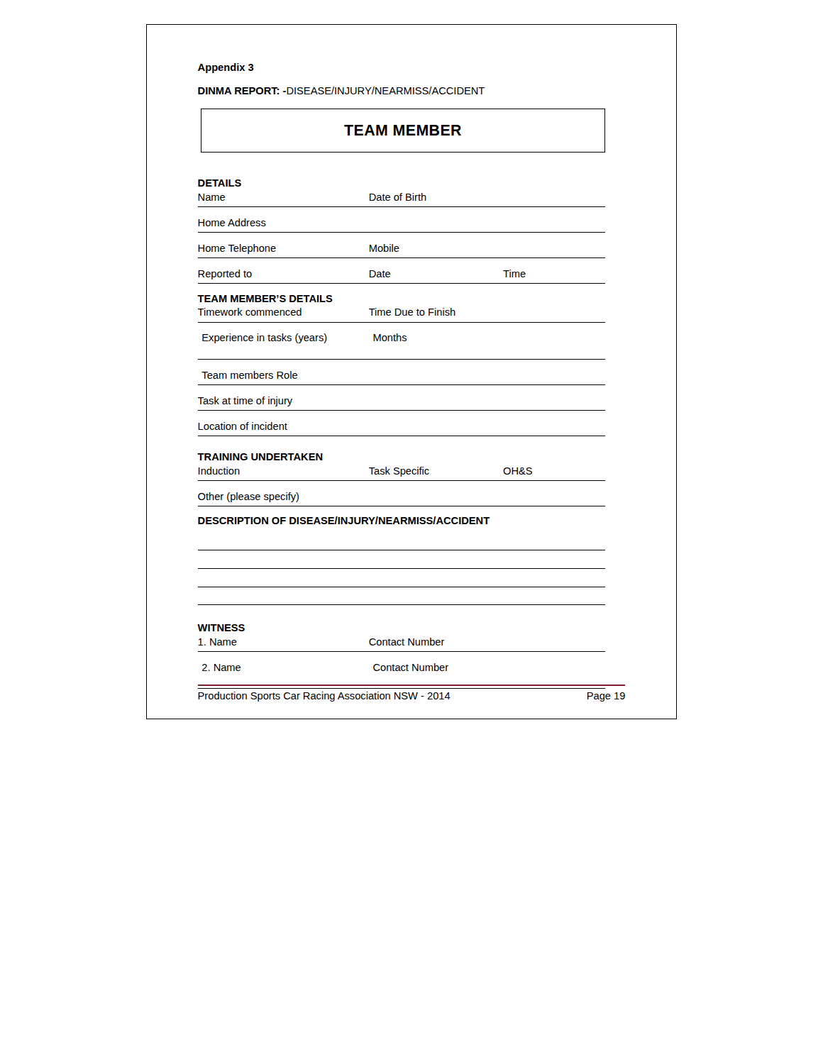Appendix 3
DINMA REPORT: -DISEASE/INJURY/NEARMISS/ACCIDENT
TEAM MEMBER
DETAILS
Name Date of Birth
Home Address
Home Telephone Mobile
Reported to Date Time
TEAM MEMBER’S DETAILS
Timework commenced Time Due to Finish
Experience in tasks (years) Months
Team members Role
Task at time of injury
Location of incident
TRAINING UNDERTAKEN
Induction Task Specific OH&S
Other (please specify)
DESCRIPTION OF DISEASE/INJURY/NEARMISS/ACCIDENT
WITNESS
1. Name Contact Number
2. Name Contact Number
Production Sports Car Racing Association NSW - 2014 Page 19